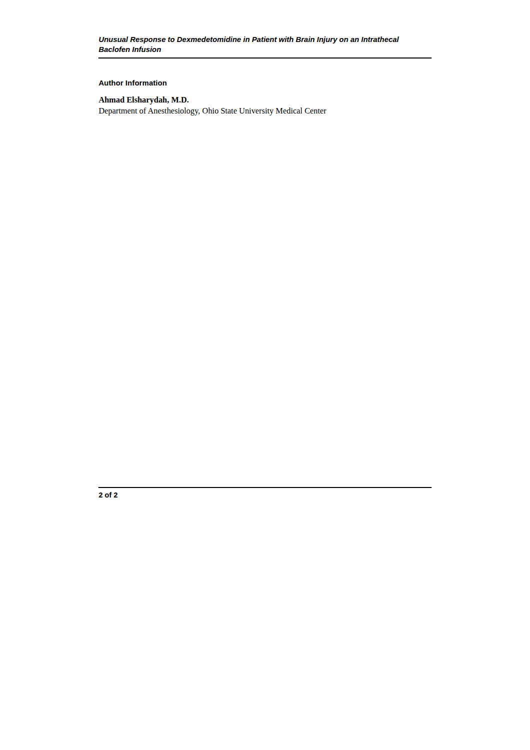Unusual Response to Dexmedetomidine in Patient with Brain Injury on an Intrathecal Baclofen Infusion
Author Information
Ahmad Elsharydah, M.D.
Department of Anesthesiology, Ohio State University Medical Center
2 of 2